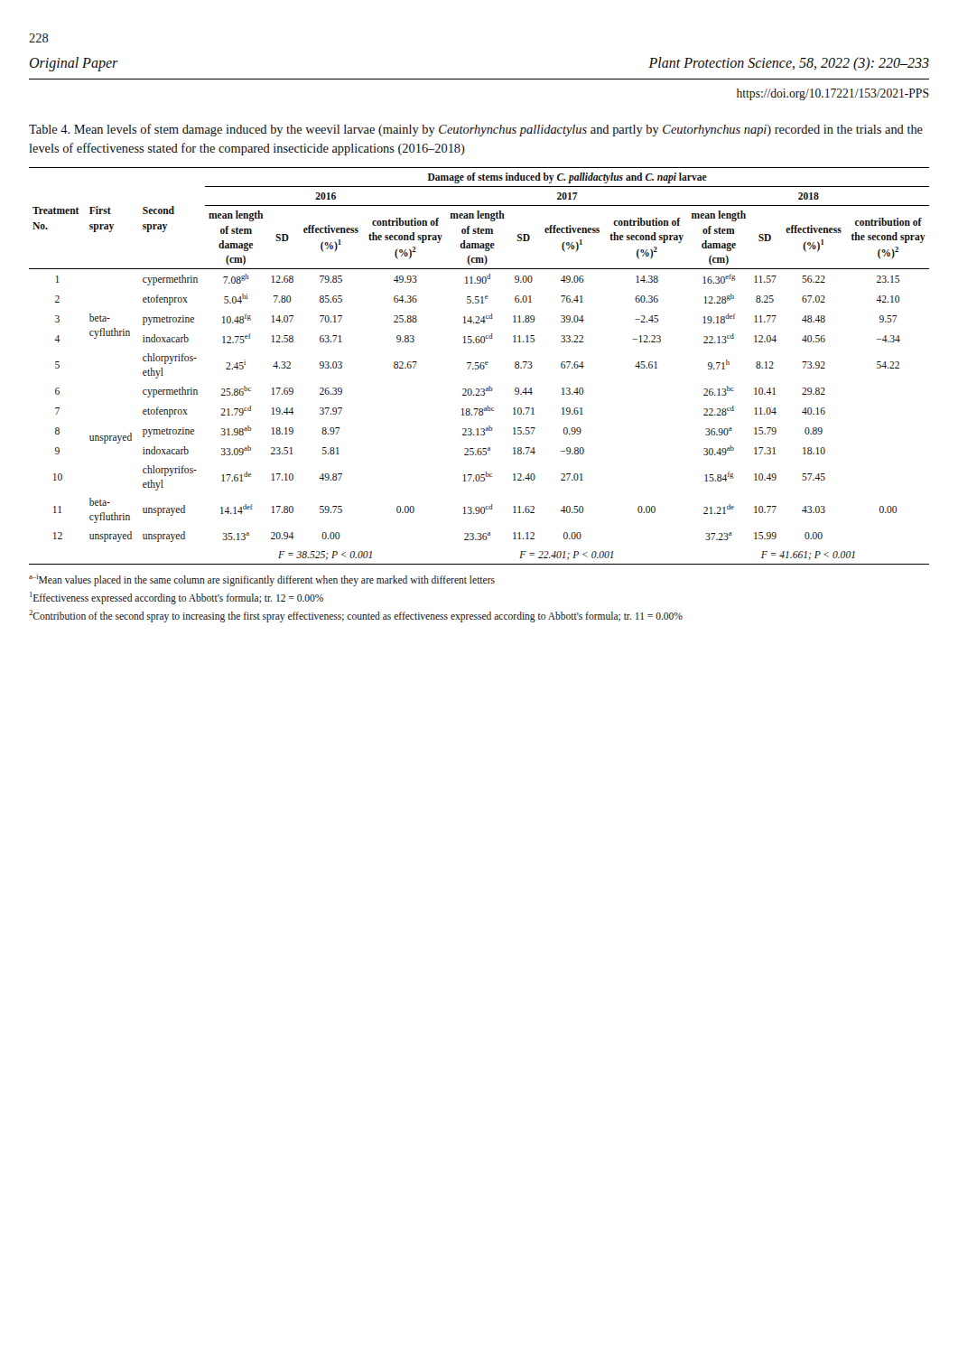228
Original Paper Plant Protection Science, 58, 2022 (3): 220–233
https://doi.org/10.17221/153/2021-PPS
Table 4. Mean levels of stem damage induced by the weevil larvae (mainly by Ceutorhynchus pallidactylus and partly by Ceutorhynchus napi) recorded in the trials and the levels of effectiveness stated for the compared insecticide applications (2016–2018)
| Treatment No. | First spray | Second spray | Damage of stems induced by C. pallidactylus and C. napi larvae |
| --- | --- | --- | --- |
| 2016 | 2017 | 2018 |
| mean length of stem damage (cm) | SD | effectiveness (%) 1 | contribution of the second spray (%) 2 | mean length of stem damage (cm) | SD | effectiveness (%) 1 | contribution of the second spray (%) 2 | mean length of stem damage (cm) | SD | effectiveness (%) 1 | contribution of the second spray (%) 2 |
| 1 | beta-cyfluthrin | cypermethrin | 7.08 gh | 12.68 | 79.85 | 49.93 | 11.90 d | 9.00 | 49.06 | 14.38 | 16.30 efg | 11.57 | 56.22 | 23.15 |
| 2 | etofenprox | 5.04 hi | 7.80 | 85.65 | 64.36 | 5.51 e | 6.01 | 76.41 | 60.36 | 12.28 gh | 8.25 | 67.02 | 42.10 |
| 3 | pymetrozine | 10.48 fg | 14.07 | 70.17 | 25.88 | 14.24 cd | 11.89 | 39.04 | −2.45 | 19.18 def | 11.77 | 48.48 | 9.57 |
| 4 | indoxacarb | 12.75 ef | 12.58 | 63.71 | 9.83 | 15.60 cd | 11.15 | 33.22 | −12.23 | 22.13 cd | 12.04 | 40.56 | −4.34 |
| 5 | chlorpyrifos-ethyl | 2.45 i | 4.32 | 93.03 | 82.67 | 7.56 e | 8.73 | 67.64 | 45.61 | 9.71 h | 8.12 | 73.92 | 54.22 |
| 6 | unsprayed | cypermethrin | 25.86 bc | 17.69 | 26.39 | | 20.23 ab | 9.44 | 13.40 | | 26.13 bc | 10.41 | 29.82 | |
| 7 | etofenprox | 21.79 cd | 19.44 | 37.97 | | 18.78 abc | 10.71 | 19.61 | | 22.28 cd | 11.04 | 40.16 | |
| 8 | pymetrozine | 31.98 ab | 18.19 | 8.97 | | 23.13 ab | 15.57 | 0.99 | | 36.90 a | 15.79 | 0.89 | |
| 9 | indoxacarb | 33.09 ab | 23.51 | 5.81 | | 25.65 a | 18.74 | −9.80 | | 30.49 ab | 17.31 | 18.10 | |
| 10 | chlorpyrifos-ethyl | 17.61 de | 17.10 | 49.87 | | 17.05 bc | 12.40 | 27.01 | | 15.84 fg | 10.49 | 57.45 | |
| 11 | beta-cyfluthrin | unsprayed | 14.14 def | 17.80 | 59.75 | 0.00 | 13.90 cd | 11.62 | 40.50 | 0.00 | 21.21 de | 10.77 | 43.03 | 0.00 |
| 12 | unsprayed | unsprayed | 35.13 a | 20.94 | 0.00 | | 23.36 a | 11.12 | 0.00 | | 37.23 a | 15.99 | 0.00 | |
| | F = 38.525; P < 0.001 | F = 22.401; P < 0.001 | F = 41.661; P < 0.001 |
a–iMean values placed in the same column are significantly different when they are marked with different letters
1Effectiveness expressed according to Abbott's formula; tr. 12 = 0.00%
2Contribution of the second spray to increasing the first spray effectiveness; counted as effectiveness expressed according to Abbott's formula; tr. 11 = 0.00%